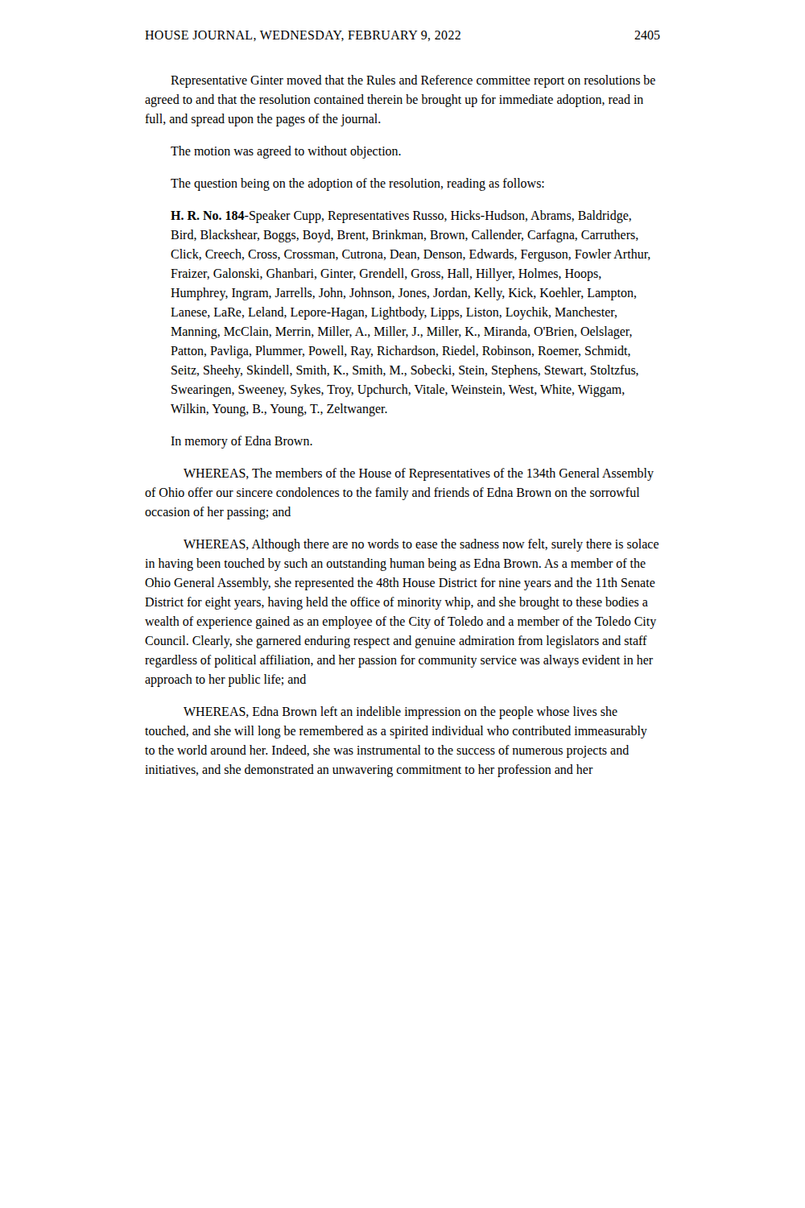HOUSE JOURNAL, WEDNESDAY, FEBRUARY 9, 2022 2405
Representative Ginter moved that the Rules and Reference committee report on resolutions be agreed to and that the resolution contained therein be brought up for immediate adoption, read in full, and spread upon the pages of the journal.
The motion was agreed to without objection.
The question being on the adoption of the resolution, reading as follows:
H. R. No. 184-Speaker Cupp, Representatives Russo, Hicks-Hudson, Abrams, Baldridge, Bird, Blackshear, Boggs, Boyd, Brent, Brinkman, Brown, Callender, Carfagna, Carruthers, Click, Creech, Cross, Crossman, Cutrona, Dean, Denson, Edwards, Ferguson, Fowler Arthur, Fraizer, Galonski, Ghanbari, Ginter, Grendell, Gross, Hall, Hillyer, Holmes, Hoops, Humphrey, Ingram, Jarrells, John, Johnson, Jones, Jordan, Kelly, Kick, Koehler, Lampton, Lanese, LaRe, Leland, Lepore-Hagan, Lightbody, Lipps, Liston, Loychik, Manchester, Manning, McClain, Merrin, Miller, A., Miller, J., Miller, K., Miranda, O'Brien, Oelslager, Patton, Pavliga, Plummer, Powell, Ray, Richardson, Riedel, Robinson, Roemer, Schmidt, Seitz, Sheehy, Skindell, Smith, K., Smith, M., Sobecki, Stein, Stephens, Stewart, Stoltzfus, Swearingen, Sweeney, Sykes, Troy, Upchurch, Vitale, Weinstein, West, White, Wiggam, Wilkin, Young, B., Young, T., Zeltwanger.
In memory of Edna Brown.
WHEREAS, The members of the House of Representatives of the 134th General Assembly of Ohio offer our sincere condolences to the family and friends of Edna Brown on the sorrowful occasion of her passing; and
WHEREAS, Although there are no words to ease the sadness now felt, surely there is solace in having been touched by such an outstanding human being as Edna Brown. As a member of the Ohio General Assembly, she represented the 48th House District for nine years and the 11th Senate District for eight years, having held the office of minority whip, and she brought to these bodies a wealth of experience gained as an employee of the City of Toledo and a member of the Toledo City Council. Clearly, she garnered enduring respect and genuine admiration from legislators and staff regardless of political affiliation, and her passion for community service was always evident in her approach to her public life; and
WHEREAS, Edna Brown left an indelible impression on the people whose lives she touched, and she will long be remembered as a spirited individual who contributed immeasurably to the world around her. Indeed, she was instrumental to the success of numerous projects and initiatives, and she demonstrated an unwavering commitment to her profession and her